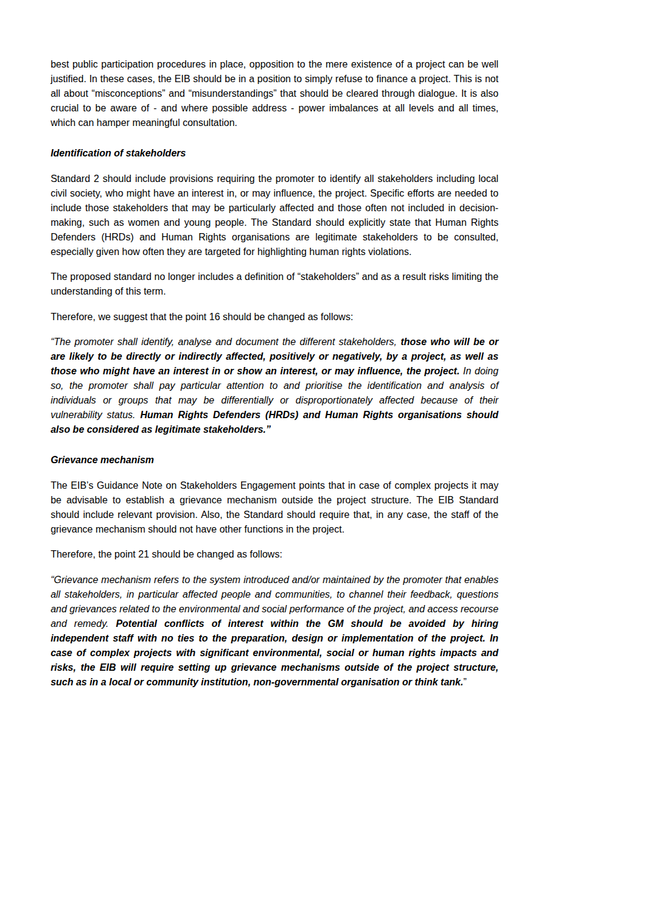best public participation procedures in place, opposition to the mere existence of a project can be well justified. In these cases, the EIB should be in a position to simply refuse to finance a project. This is not all about “misconceptions” and “misunderstandings” that should be cleared through dialogue. It is also crucial to be aware of - and where possible address - power imbalances at all levels and all times, which can hamper meaningful consultation.
Identification of stakeholders
Standard 2 should include provisions requiring the promoter to identify all stakeholders including local civil society, who might have an interest in, or may influence, the project. Specific efforts are needed to include those stakeholders that may be particularly affected and those often not included in decision-making, such as women and young people. The Standard should explicitly state that Human Rights Defenders (HRDs) and Human Rights organisations are legitimate stakeholders to be consulted, especially given how often they are targeted for highlighting human rights violations.
The proposed standard no longer includes a definition of “stakeholders” and as a result risks limiting the understanding of this term.
Therefore, we suggest that the point 16 should be changed as follows:
“The promoter shall identify, analyse and document the different stakeholders, those who will be or are likely to be directly or indirectly affected, positively or negatively, by a project, as well as those who might have an interest in or show an interest, or may influence, the project. In doing so, the promoter shall pay particular attention to and prioritise the identification and analysis of individuals or groups that may be differentially or disproportionately affected because of their vulnerability status. Human Rights Defenders (HRDs) and Human Rights organisations should also be considered as legitimate stakeholders.”
Grievance mechanism
The EIB’s Guidance Note on Stakeholders Engagement points that in case of complex projects it may be advisable to establish a grievance mechanism outside the project structure. The EIB Standard should include relevant provision. Also, the Standard should require that, in any case, the staff of the grievance mechanism should not have other functions in the project.
Therefore, the point 21 should be changed as follows:
“Grievance mechanism refers to the system introduced and/or maintained by the promoter that enables all stakeholders, in particular affected people and communities, to channel their feedback, questions and grievances related to the environmental and social performance of the project, and access recourse and remedy. Potential conflicts of interest within the GM should be avoided by hiring independent staff with no ties to the preparation, design or implementation of the project. In case of complex projects with significant environmental, social or human rights impacts and risks, the EIB will require setting up grievance mechanisms outside of the project structure, such as in a local or community institution, non-governmental organisation or think tank.”